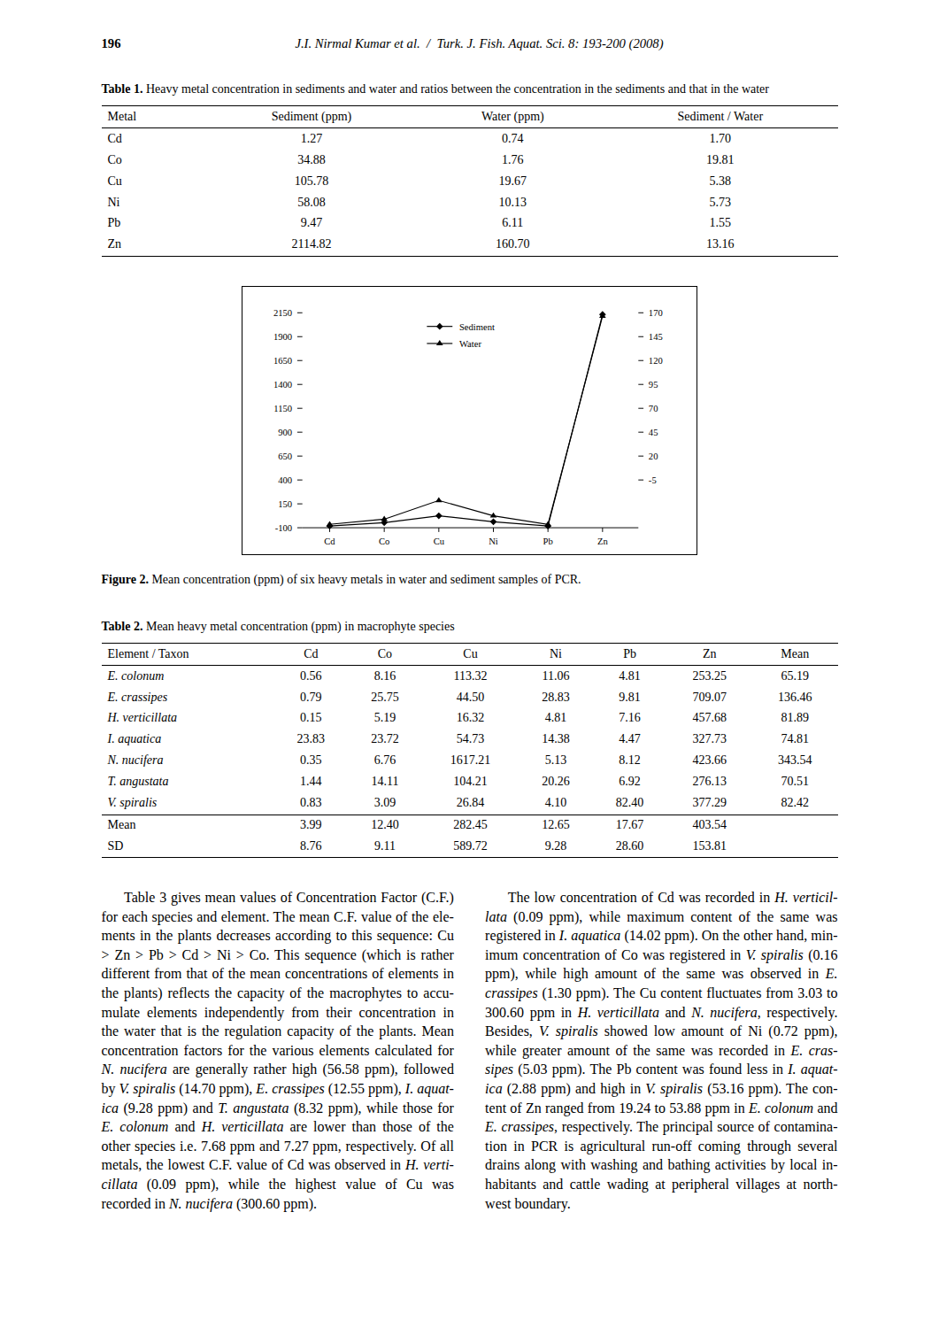196 J.I. Nirmal Kumar et al. / Turk. J. Fish. Aquat. Sci. 8: 193-200 (2008)
Table 1. Heavy metal concentration in sediments and water and ratios between the concentration in the sediments and that in the water
| Metal | Sediment (ppm) | Water (ppm) | Sediment / Water |
| --- | --- | --- | --- |
| Cd | 1.27 | 0.74 | 1.70 |
| Co | 34.88 | 1.76 | 19.81 |
| Cu | 105.78 | 19.67 | 5.38 |
| Ni | 58.08 | 10.13 | 5.73 |
| Pb | 9.47 | 6.11 | 1.55 |
| Zn | 2114.82 | 160.70 | 13.16 |
2150 1900 1650 1400 1150 900 650 400 150 -100 170 145 120 95 70 45 20 -5 Cd Co Cu Ni Pb Zn Sediment Water
Figure 2. Mean concentration (ppm) of six heavy metals in water and sediment samples of PCR.
Table 2. Mean heavy metal concentration (ppm) in macrophyte species
| Element / Taxon | Cd | Co | Cu | Ni | Pb | Zn | Mean |
| --- | --- | --- | --- | --- | --- | --- | --- |
| E. colonum | 0.56 | 8.16 | 113.32 | 11.06 | 4.81 | 253.25 | 65.19 |
| E. crassipes | 0.79 | 25.75 | 44.50 | 28.83 | 9.81 | 709.07 | 136.46 |
| H. verticillata | 0.15 | 5.19 | 16.32 | 4.81 | 7.16 | 457.68 | 81.89 |
| I. aquatica | 23.83 | 23.72 | 54.73 | 14.38 | 4.47 | 327.73 | 74.81 |
| N. nucifera | 0.35 | 6.76 | 1617.21 | 5.13 | 8.12 | 423.66 | 343.54 |
| T. angustata | 1.44 | 14.11 | 104.21 | 20.26 | 6.92 | 276.13 | 70.51 |
| V. spiralis | 0.83 | 3.09 | 26.84 | 4.10 | 82.40 | 377.29 | 82.42 |
| Mean | 3.99 | 12.40 | 282.45 | 12.65 | 17.67 | 403.54 | |
| SD | 8.76 | 9.11 | 589.72 | 9.28 | 28.60 | 153.81 | |
Table 3 gives mean values of Concentration Factor (C.F.) for each species and element. The mean C.F. value of the elements in the plants decreases according to this sequence: Cu > Zn > Pb > Cd > Ni > Co. This sequence (which is rather different from that of the mean concentrations of elements in the plants) reflects the capacity of the macrophytes to accumulate elements independently from their concentration in the water that is the regulation capacity of the plants. Mean concentration factors for the various elements calculated for N. nucifera are generally rather high (56.58 ppm), followed by V. spiralis (14.70 ppm), E. crassipes (12.55 ppm), I. aquatica (9.28 ppm) and T. angustata (8.32 ppm), while those for E. colonum and H. verticillata are lower than those of the other species i.e. 7.68 ppm and 7.27 ppm, respectively. Of all metals, the lowest C.F. value of Cd was observed in H. verticillata (0.09 ppm), while the highest value of Cu was recorded in N. nucifera (300.60 ppm).
The low concentration of Cd was recorded in H. verticillata (0.09 ppm), while maximum content of the same was registered in I. aquatica (14.02 ppm). On the other hand, minimum concentration of Co was registered in V. spiralis (0.16 ppm), while high amount of the same was observed in E. crassipes (1.30 ppm). The Cu content fluctuates from 3.03 to 300.60 ppm in H. verticillata and N. nucifera, respectively. Besides, V. spiralis showed low amount of Ni (0.72 ppm), while greater amount of the same was recorded in E. crassipes (5.03 ppm). The Pb content was found less in I. aquatica (2.88 ppm) and high in V. spiralis (53.16 ppm). The content of Zn ranged from 19.24 to 53.88 ppm in E. colonum and E. crassipes, respectively. The principal source of contamination in PCR is agricultural run-off coming through several drains along with washing and bathing activities by local inhabitants and cattle wading at peripheral villages at north-west boundary.